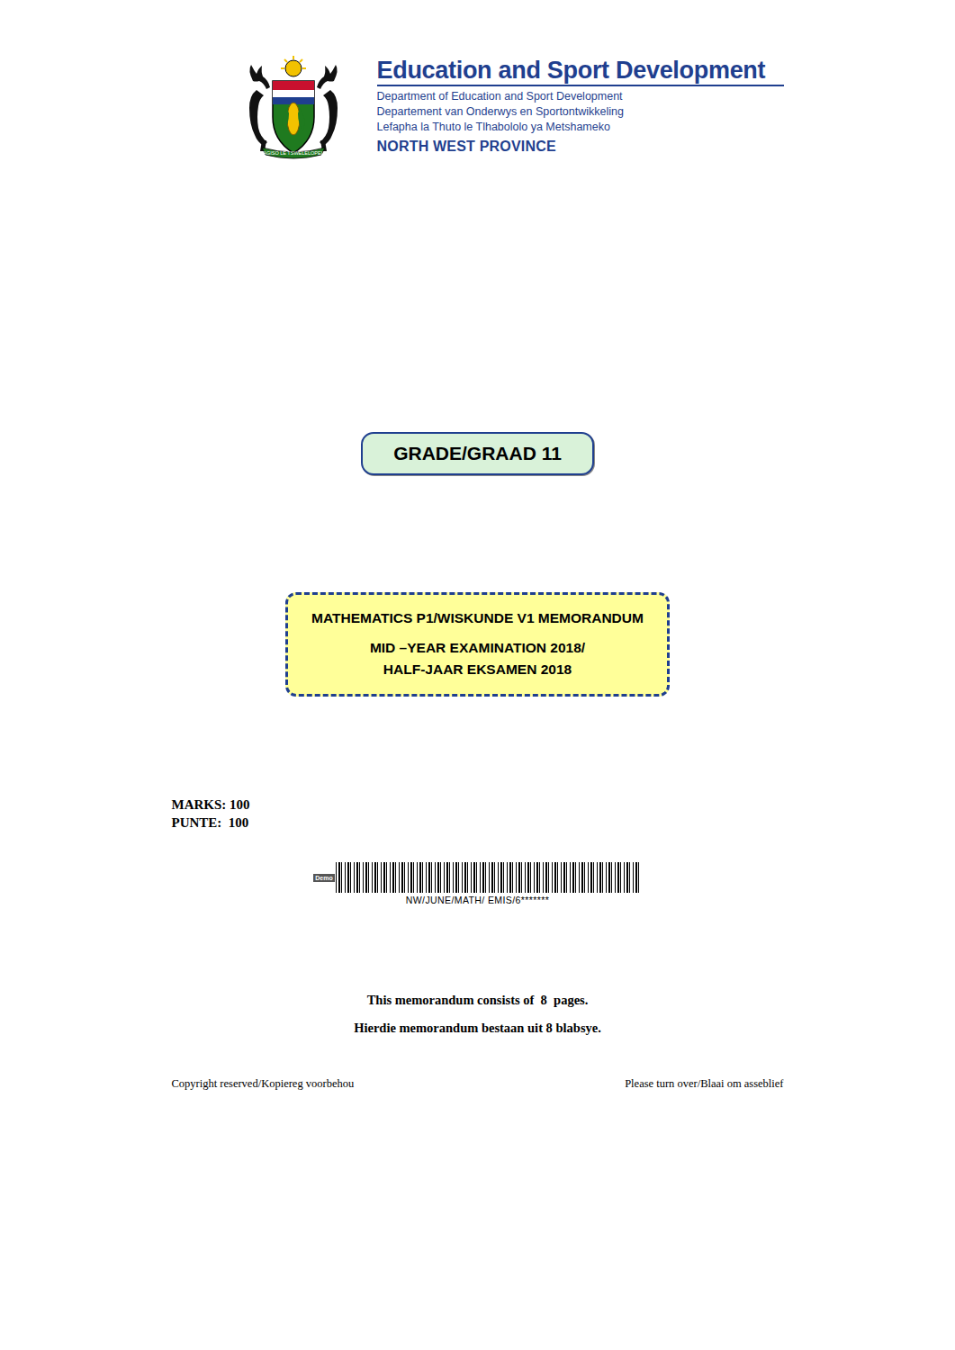KAGISO LE TSWELELOPELE
Education and Sport Development
Department of Education and Sport Development
Departement van Onderwys en Sportontwikkeling
Lefapha la Thuto le Tlhabololo ya Metshameko
NORTH WEST PROVINCE
GRADE/GRAAD 11
MATHEMATICS P1/WISKUNDE V1 MEMORANDUM
MID –YEAR EXAMINATION 2018/
HALF-JAAR EKSAMEN 2018
MARKS: 100
PUNTE: 100
Demo
NW/JUNE/MATH/ EMIS/6*******
This memorandum consists of 8 pages.
Hierdie memorandum bestaan uit 8 blabsye.
Copyright reserved/Kopiereg voorbehou
Please turn over/Blaai om asseblief